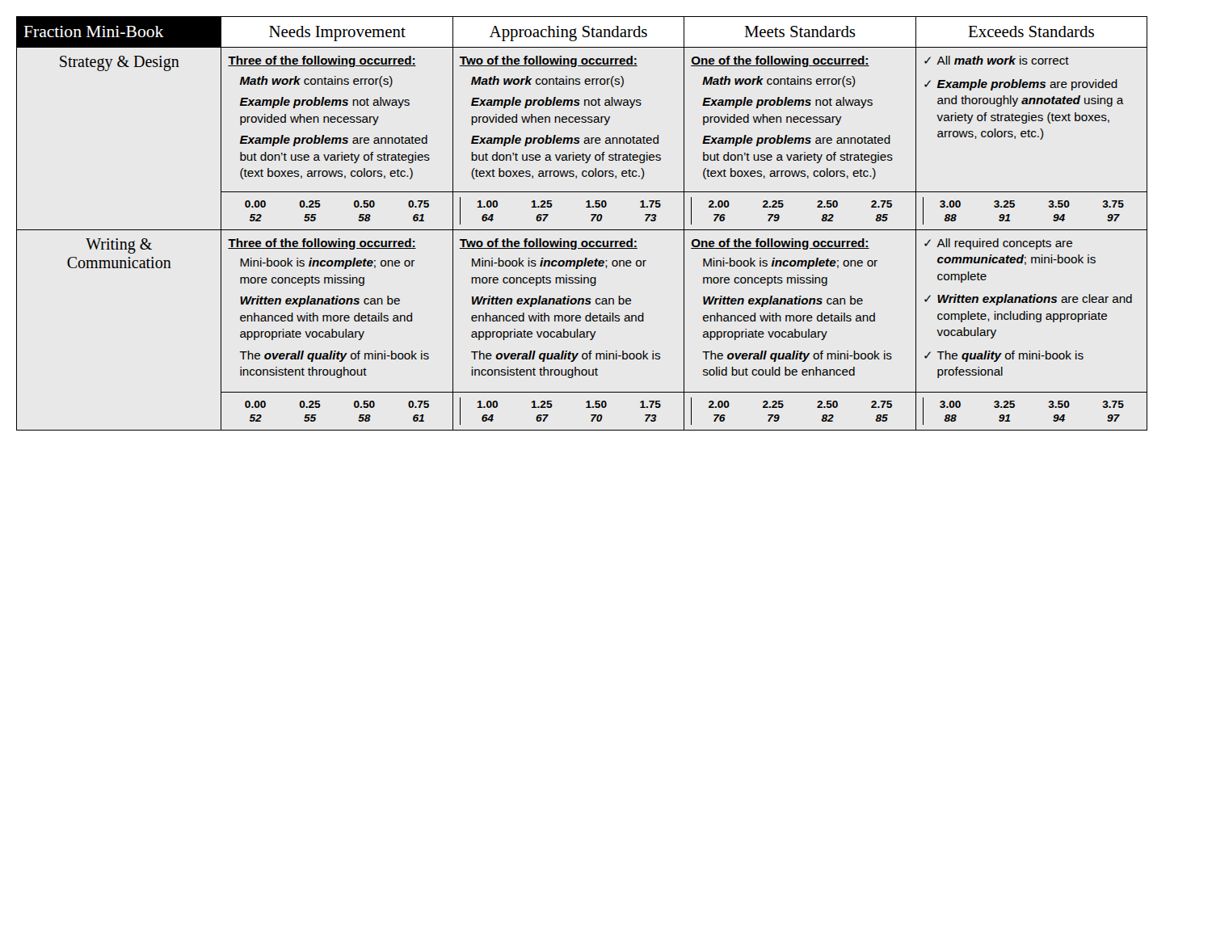| Fraction Mini-Book | Needs Improvement | Approaching Standards | Meets Standards | Exceeds Standards |
| --- | --- | --- | --- | --- |
| Strategy & Design | Three of the following occurred: Math work contains error(s) Example problems not always provided when necessary Example problems are annotated but don’t use a variety of strategies (text boxes, arrows, colors, etc.) | Two of the following occurred: Math work contains error(s) Example problems not always provided when necessary Example problems are annotated but don’t use a variety of strategies (text boxes, arrows, colors, etc.) | One of the following occurred: Math work contains error(s) Example problems not always provided when necessary Example problems are annotated but don’t use a variety of strategies (text boxes, arrows, colors, etc.) | All math work is correct Example problems are provided and thoroughly annotated using a variety of strategies (text boxes, arrows, colors, etc.) |
| / 0.00 / 0.25 / 0.50 / 0.75 / / 52 / 55 / 58 / 61 / | / 1.00 / 1.25 / 1.50 / 1.75 / / 64 / 67 / 70 / 73 / | / 2.00 / 2.25 / 2.50 / 2.75 / / 76 / 79 / 82 / 85 / | / 3.00 / 3.25 / 3.50 / 3.75 / / 88 / 91 / 94 / 97 / |
| Writing & Communication | Three of the following occurred: Mini-book is incomplete ; one or more concepts missing Written explanations can be enhanced with more details and appropriate vocabulary The overall quality of mini-book is inconsistent throughout | Two of the following occurred: Mini-book is incomplete ; one or more concepts missing Written explanations can be enhanced with more details and appropriate vocabulary The overall quality of mini-book is inconsistent throughout | One of the following occurred: Mini-book is incomplete ; one or more concepts missing Written explanations can be enhanced with more details and appropriate vocabulary The overall quality of mini-book is solid but could be enhanced | All required concepts are communicated ; mini-book is complete Written explanations are clear and complete, including appropriate vocabulary The quality of mini-book is professional |
| / 0.00 / 0.25 / 0.50 / 0.75 / / 52 / 55 / 58 / 61 / | / 1.00 / 1.25 / 1.50 / 1.75 / / 64 / 67 / 70 / 73 / | / 2.00 / 2.25 / 2.50 / 2.75 / / 76 / 79 / 82 / 85 / | / 3.00 / 3.25 / 3.50 / 3.75 / / 88 / 91 / 94 / 97 / |